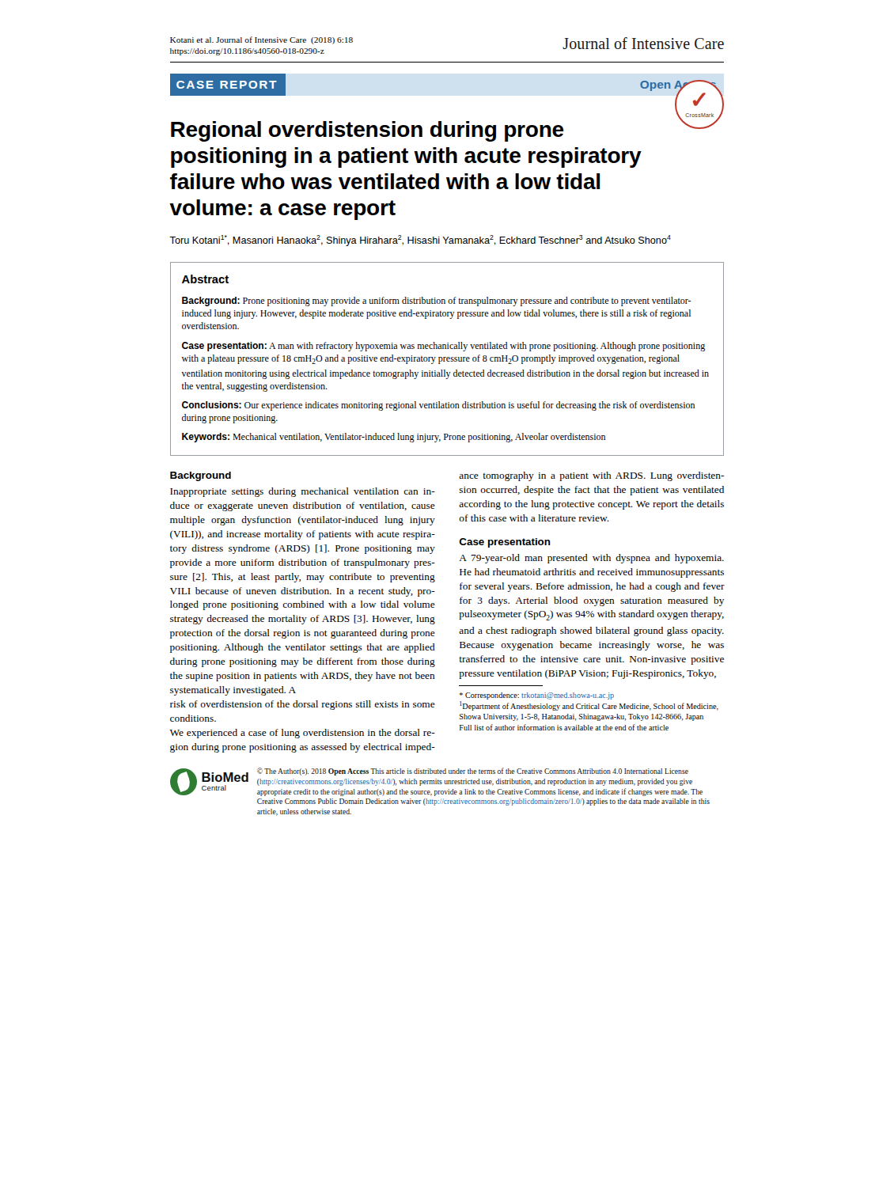Kotani et al. Journal of Intensive Care (2018) 6:18
https://doi.org/10.1186/s40560-018-0290-z
Journal of Intensive Care
CASE REPORT
Open Access
✓
CrossMark
Regional overdistension during prone positioning in a patient with acute respiratory failure who was ventilated with a low tidal volume: a case report
Toru Kotani1*, Masanori Hanaoka2, Shinya Hirahara2, Hisashi Yamanaka2, Eckhard Teschner3 and Atsuko Shono4
Abstract
Background: Prone positioning may provide a uniform distribution of transpulmonary pressure and contribute to prevent ventilator-induced lung injury. However, despite moderate positive end-expiratory pressure and low tidal volumes, there is still a risk of regional overdistension.
Case presentation: A man with refractory hypoxemia was mechanically ventilated with prone positioning. Although prone positioning with a plateau pressure of 18 cmH2O and a positive end-expiratory pressure of 8 cmH2O promptly improved oxygenation, regional ventilation monitoring using electrical impedance tomography initially detected decreased distribution in the dorsal region but increased in the ventral, suggesting overdistension.
Conclusions: Our experience indicates monitoring regional ventilation distribution is useful for decreasing the risk of overdistension during prone positioning.
Keywords: Mechanical ventilation, Ventilator-induced lung injury, Prone positioning, Alveolar overdistension
Background
Inappropriate settings during mechanical ventilation can induce or exaggerate uneven distribution of ventilation, cause multiple organ dysfunction (ventilator-induced lung injury (VILI)), and increase mortality of patients with acute respiratory distress syndrome (ARDS) [1]. Prone positioning may provide a more uniform distribution of transpulmonary pressure [2]. This, at least partly, may contribute to preventing VILI because of uneven distribution. In a recent study, prolonged prone positioning combined with a low tidal volume strategy decreased the mortality of ARDS [3]. However, lung protection of the dorsal region is not guaranteed during prone positioning. Although the ventilator settings that are applied during prone positioning may be different from those during the supine position in patients with ARDS, they have not been systematically investigated. A
risk of overdistension of the dorsal regions still exists in some conditions.
We experienced a case of lung overdistension in the dorsal region during prone positioning as assessed by electrical impedance tomography in a patient with ARDS. Lung overdistension occurred, despite the fact that the patient was ventilated according to the lung protective concept. We report the details of this case with a literature review.
Case presentation
A 79-year-old man presented with dyspnea and hypoxemia. He had rheumatoid arthritis and received immunosuppressants for several years. Before admission, he had a cough and fever for 3 days. Arterial blood oxygen saturation measured by pulseoxymeter (SpO2) was 94% with standard oxygen therapy, and a chest radiograph showed bilateral ground glass opacity. Because oxygenation became increasingly worse, he was transferred to the intensive care unit. Non-invasive positive pressure ventilation (BiPAP Vision; Fuji-Respironics, Tokyo,
* Correspondence: trkotani@med.showa-u.ac.jp
1Department of Anesthesiology and Critical Care Medicine, School of Medicine, Showa University, 1-5-8, Hatanodai, Shinagawa-ku, Tokyo 142-8666, Japan
Full list of author information is available at the end of the article
BioMed
Central
© The Author(s). 2018 Open Access This article is distributed under the terms of the Creative Commons Attribution 4.0 International License (http://creativecommons.org/licenses/by/4.0/), which permits unrestricted use, distribution, and reproduction in any medium, provided you give appropriate credit to the original author(s) and the source, provide a link to the Creative Commons license, and indicate if changes were made. The Creative Commons Public Domain Dedication waiver (http://creativecommons.org/publicdomain/zero/1.0/) applies to the data made available in this article, unless otherwise stated.